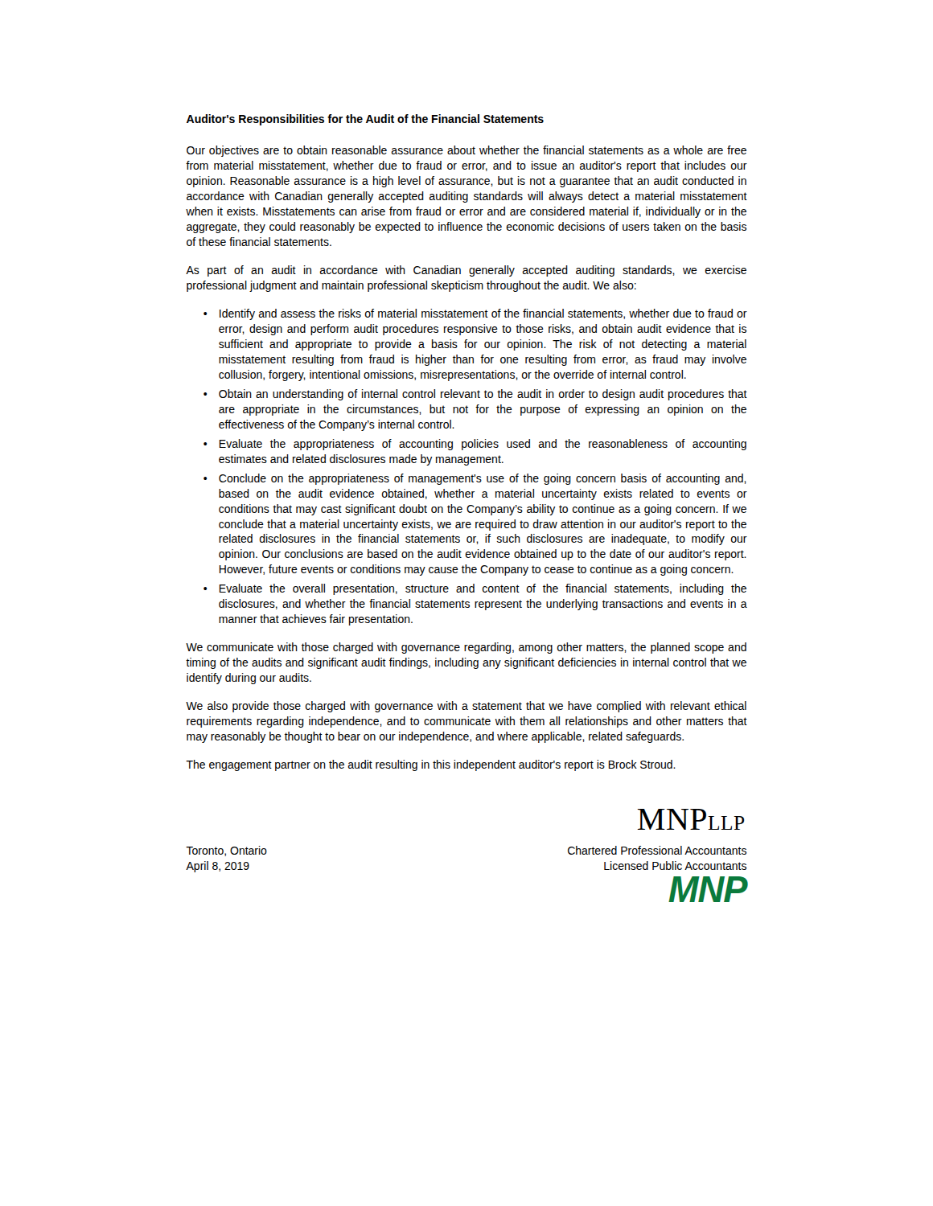Auditor's Responsibilities for the Audit of the Financial Statements
Our objectives are to obtain reasonable assurance about whether the financial statements as a whole are free from material misstatement, whether due to fraud or error, and to issue an auditor's report that includes our opinion. Reasonable assurance is a high level of assurance, but is not a guarantee that an audit conducted in accordance with Canadian generally accepted auditing standards will always detect a material misstatement when it exists. Misstatements can arise from fraud or error and are considered material if, individually or in the aggregate, they could reasonably be expected to influence the economic decisions of users taken on the basis of these financial statements.
As part of an audit in accordance with Canadian generally accepted auditing standards, we exercise professional judgment and maintain professional skepticism throughout the audit. We also:
Identify and assess the risks of material misstatement of the financial statements, whether due to fraud or error, design and perform audit procedures responsive to those risks, and obtain audit evidence that is sufficient and appropriate to provide a basis for our opinion. The risk of not detecting a material misstatement resulting from fraud is higher than for one resulting from error, as fraud may involve collusion, forgery, intentional omissions, misrepresentations, or the override of internal control.
Obtain an understanding of internal control relevant to the audit in order to design audit procedures that are appropriate in the circumstances, but not for the purpose of expressing an opinion on the effectiveness of the Company’s internal control.
Evaluate the appropriateness of accounting policies used and the reasonableness of accounting estimates and related disclosures made by management.
Conclude on the appropriateness of management's use of the going concern basis of accounting and, based on the audit evidence obtained, whether a material uncertainty exists related to events or conditions that may cast significant doubt on the Company’s ability to continue as a going concern. If we conclude that a material uncertainty exists, we are required to draw attention in our auditor's report to the related disclosures in the financial statements or, if such disclosures are inadequate, to modify our opinion. Our conclusions are based on the audit evidence obtained up to the date of our auditor's report. However, future events or conditions may cause the Company to cease to continue as a going concern.
Evaluate the overall presentation, structure and content of the financial statements, including the disclosures, and whether the financial statements represent the underlying transactions and events in a manner that achieves fair presentation.
We communicate with those charged with governance regarding, among other matters, the planned scope and timing of the audits and significant audit findings, including any significant deficiencies in internal control that we identify during our audits.
We also provide those charged with governance with a statement that we have complied with relevant ethical requirements regarding independence, and to communicate with them all relationships and other matters that may reasonably be thought to bear on our independence, and where applicable, related safeguards.
The engagement partner on the audit resulting in this independent auditor's report is Brock Stroud.
MNPLLP
Toronto, Ontario
April 8, 2019
Chartered Professional Accountants
Licensed Public Accountants
MNP